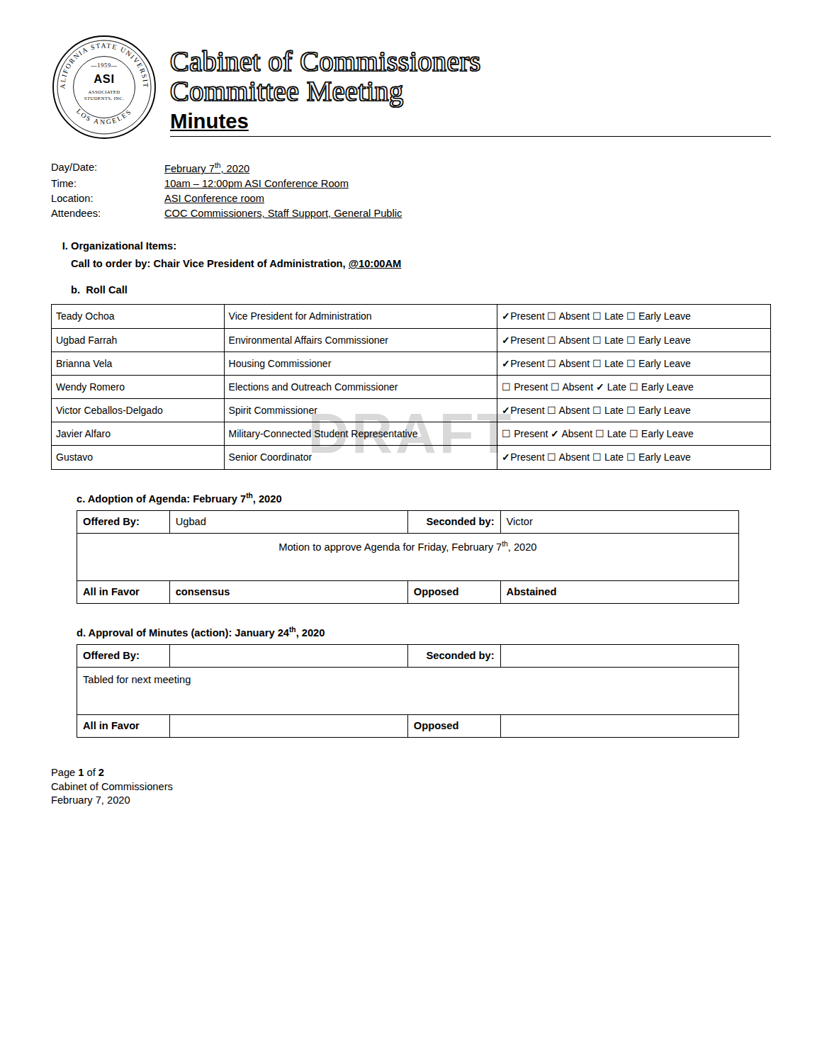DRAFT
CALIFORNIA STATE UNIVERSITY LOS ANGELES —1959— ASI ASSOCIATED STUDENTS, INC.
Cabinet of Commissioners
Committee Meeting
Minutes
| Day/Date: | February 7 th , 2020 |
| Time: | 10am – 12:00pm ASI Conference Room |
| Location: | ASI Conference room |
| Attendees: | COC Commissioners, Staff Support, General Public |
Organizational Items:
Call to order by: Chair Vice President of Administration, @10:00AM
b. Roll Call
| Teady Ochoa | Vice President for Administration | ✓ Present ☐ Absent ☐ Late ☐ Early Leave |
| Ugbad Farrah | Environmental Affairs Commissioner | ✓ Present ☐ Absent ☐ Late ☐ Early Leave |
| Brianna Vela | Housing Commissioner | ✓ Present ☐ Absent ☐ Late ☐ Early Leave |
| Wendy Romero | Elections and Outreach Commissioner | ☐ Present ☐ Absent ✓ Late ☐ Early Leave |
| Victor Ceballos-Delgado | Spirit Commissioner | ✓ Present ☐ Absent ☐ Late ☐ Early Leave |
| Javier Alfaro | Military-Connected Student Representative | ☐ Present ✓ Absent ☐ Late ☐ Early Leave |
| Gustavo | Senior Coordinator | ✓ Present ☐ Absent ☐ Late ☐ Early Leave |
c. Adoption of Agenda: February 7th, 2020
| Offered By: | Ugbad | Seconded by: | Victor |
| Motion to approve Agenda for Friday, February 7 th , 2020 |
| All in Favor | consensus | Opposed | / Abstained / / |
d. Approval of Minutes (action): January 24th, 2020
| Offered By: | | Seconded by: | |
| Tabled for next meeting |
| All in Favor | | Opposed | |
Page 1 of 2
Cabinet of Commissioners
February 7, 2020